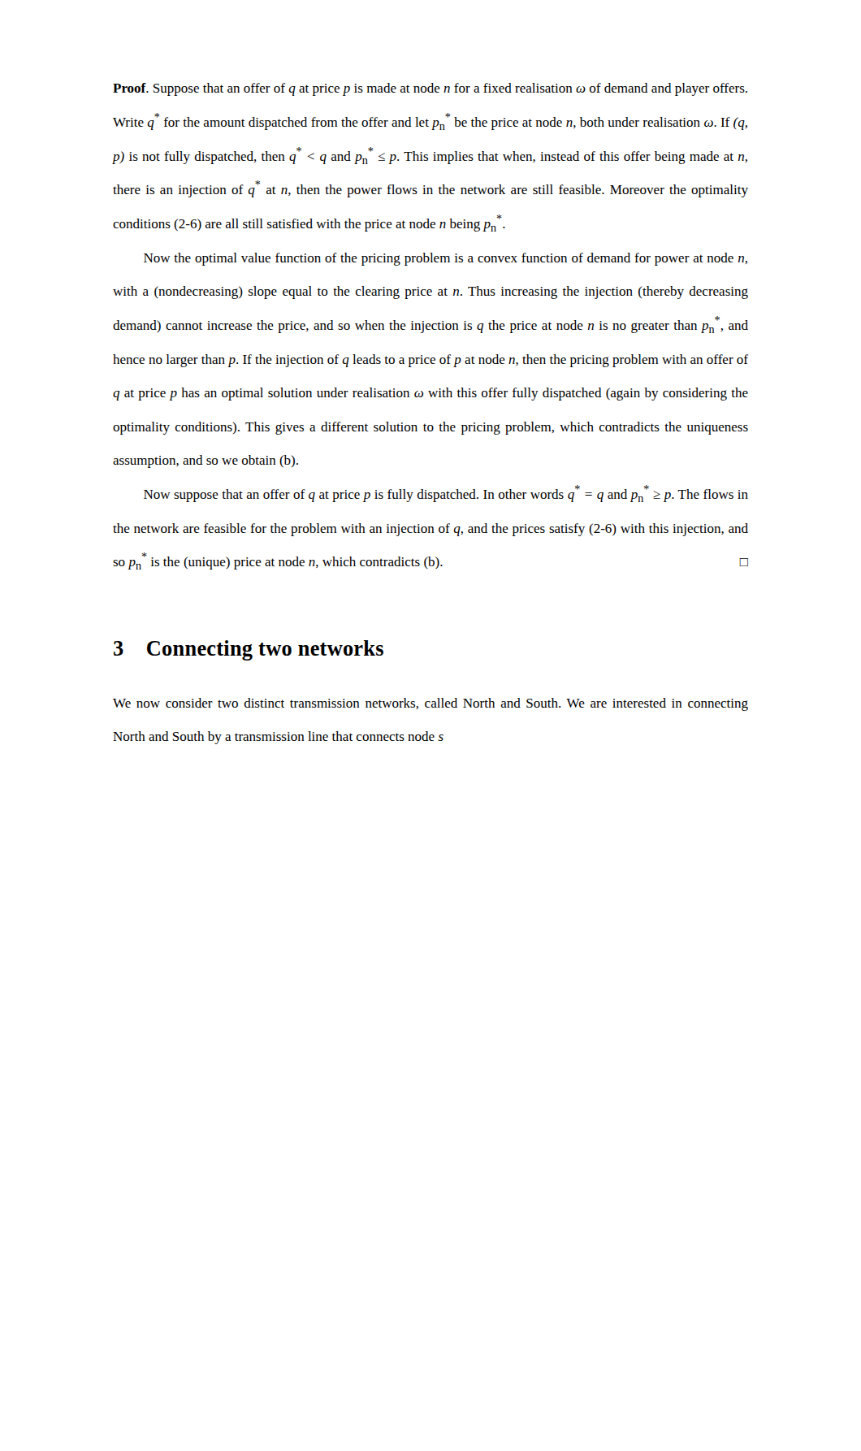Proof. Suppose that an offer of q at price p is made at node n for a fixed realisation ω of demand and player offers. Write q* for the amount dispatched from the offer and let pn* be the price at node n, both under realisation ω. If (q, p) is not fully dispatched, then q* < q and pn* ≤ p. This implies that when, instead of this offer being made at n, there is an injection of q* at n, then the power flows in the network are still feasible. Moreover the optimality conditions (2-6) are all still satisfied with the price at node n being pn*.
Now the optimal value function of the pricing problem is a convex function of demand for power at node n, with a (nondecreasing) slope equal to the clearing price at n. Thus increasing the injection (thereby decreasing demand) cannot increase the price, and so when the injection is q the price at node n is no greater than pn*, and hence no larger than p. If the injection of q leads to a price of p at node n, then the pricing problem with an offer of q at price p has an optimal solution under realisation ω with this offer fully dispatched (again by considering the optimality conditions). This gives a different solution to the pricing problem, which contradicts the uniqueness assumption, and so we obtain (b).
Now suppose that an offer of q at price p is fully dispatched. In other words q* = q and pn* ≥ p. The flows in the network are feasible for the problem with an injection of q, and the prices satisfy (2-6) with this injection, and so pn* is the (unique) price at node n, which contradicts (b).□
3 Connecting two networks
We now consider two distinct transmission networks, called North and South. We are interested in connecting North and South by a transmission line that connects node s
11